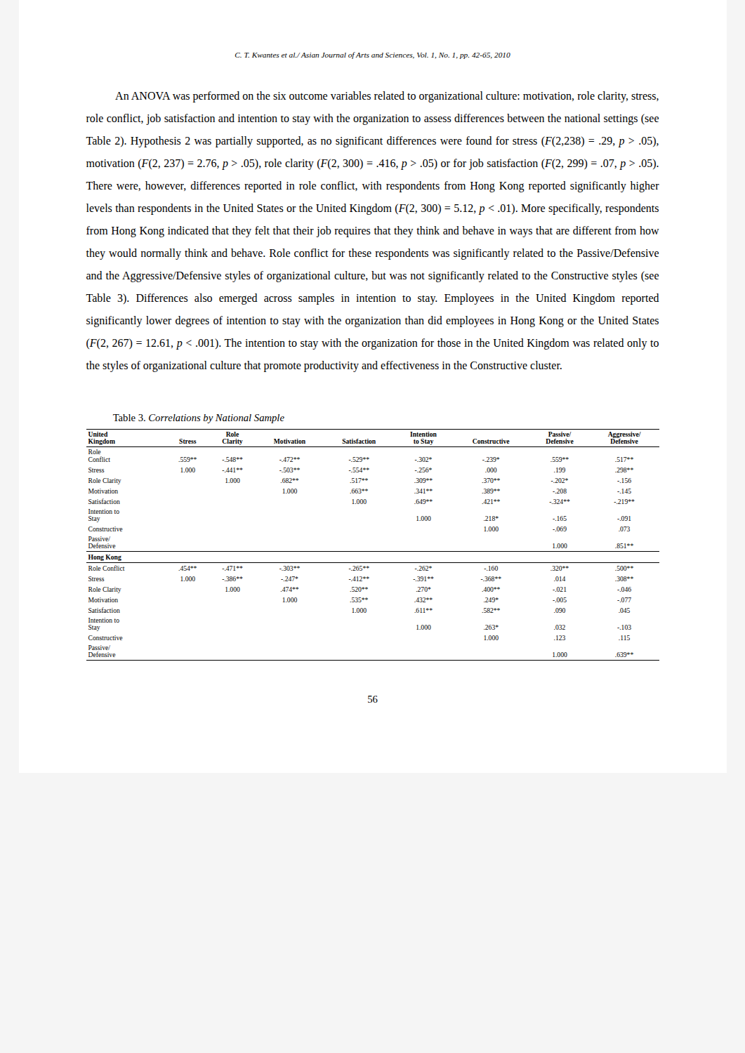C. T. Kwantes et al./ Asian Journal of Arts and Sciences, Vol. 1, No. 1, pp. 42-65, 2010
An ANOVA was performed on the six outcome variables related to organizational culture: motivation, role clarity, stress, role conflict, job satisfaction and intention to stay with the organization to assess differences between the national settings (see Table 2). Hypothesis 2 was partially supported, as no significant differences were found for stress (F(2,238) = .29, p > .05), motivation (F(2, 237) = 2.76, p > .05), role clarity (F(2, 300) = .416, p > .05) or for job satisfaction (F(2, 299) = .07, p > .05). There were, however, differences reported in role conflict, with respondents from Hong Kong reported significantly higher levels than respondents in the United States or the United Kingdom (F(2, 300) = 5.12, p < .01). More specifically, respondents from Hong Kong indicated that they felt that their job requires that they think and behave in ways that are different from how they would normally think and behave. Role conflict for these respondents was significantly related to the Passive/Defensive and the Aggressive/Defensive styles of organizational culture, but was not significantly related to the Constructive styles (see Table 3). Differences also emerged across samples in intention to stay. Employees in the United Kingdom reported significantly lower degrees of intention to stay with the organization than did employees in Hong Kong or the United States (F(2, 267) = 12.61, p < .001). The intention to stay with the organization for those in the United Kingdom was related only to the styles of organizational culture that promote productivity and effectiveness in the Constructive cluster.
Table 3. Correlations by National Sample
| United Kingdom | Stress | Role Clarity | Motivation | Satisfaction | Intention to Stay | Constructive | Passive/ Defensive | Aggressive/ Defensive |
| --- | --- | --- | --- | --- | --- | --- | --- | --- |
| Role Conflict | .559** | -.548** | -.472** | -.529** | -.302* | -.239* | .559** | .517** |
| Stress | 1.000 | -.441** | -.503** | -.554** | -.256* | .000 | .199 | .298** |
| Role Clarity | | 1.000 | .682** | .517** | .309** | .370** | -.202* | -.156 |
| Motivation | | | 1.000 | .663** | .341** | .389** | -.208 | -.145 |
| Satisfaction | | | | 1.000 | .649** | .421** | -.324** | -.219** |
| Intention to Stay | | | | | 1.000 | .218* | -.165 | -.091 |
| Constructive | | | | | | 1.000 | -.069 | .073 |
| Passive/ Defensive | | | | | | | 1.000 | .851** |
| Hong Kong |
| Role Conflict | .454** | -.471** | -.303** | -.265** | -.262* | -.160 | .320** | .500** |
| Stress | 1.000 | -.386** | -.247* | -.412** | -.391** | -.368** | .014 | .308** |
| Role Clarity | | 1.000 | .474** | .520** | .270* | .400** | -.021 | -.046 |
| Motivation | | | 1.000 | .535** | .432** | .249* | -.005 | -.077 |
| Satisfaction | | | | 1.000 | .611** | .582** | .090 | .045 |
| Intention to Stay | | | | | 1.000 | .263* | .032 | -.103 |
| Constructive | | | | | | 1.000 | .123 | .115 |
| Passive/ Defensive | | | | | | | 1.000 | .639** |
56